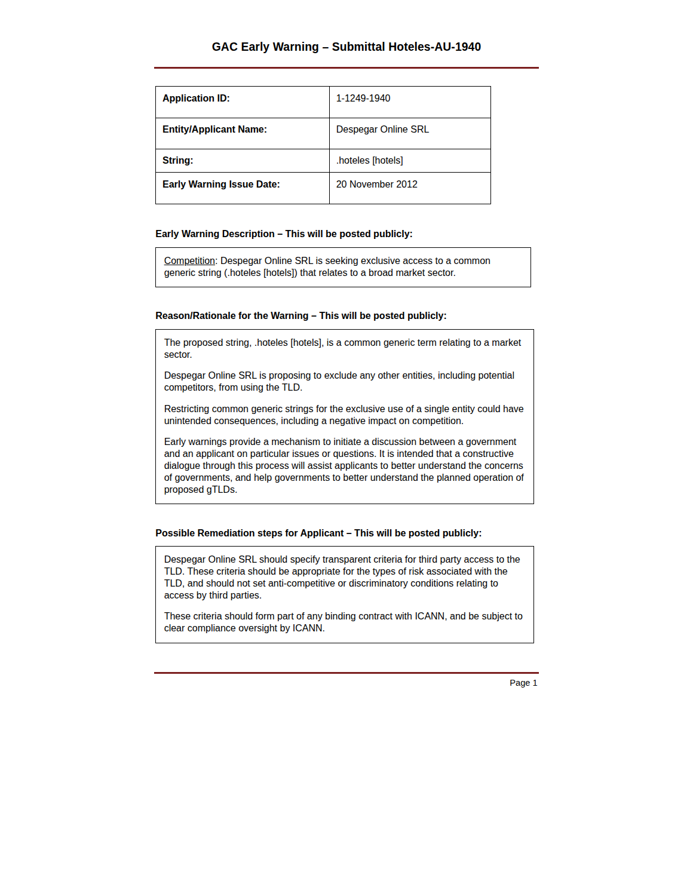GAC Early Warning – Submittal Hoteles-AU-1940
| Application ID: | 1-1249-1940 |
| Entity/Applicant Name: | Despegar Online SRL |
| String: | .hoteles [hotels] |
| Early Warning Issue Date: | 20 November 2012 |
Early Warning Description – This will be posted publicly:
Competition: Despegar Online SRL is seeking exclusive access to a common generic string (.hoteles [hotels]) that relates to a broad market sector.
Reason/Rationale for the Warning – This will be posted publicly:
The proposed string, .hoteles [hotels], is a common generic term relating to a market sector.
Despegar Online SRL is proposing to exclude any other entities, including potential competitors, from using the TLD.
Restricting common generic strings for the exclusive use of a single entity could have unintended consequences, including a negative impact on competition.
Early warnings provide a mechanism to initiate a discussion between a government and an applicant on particular issues or questions. It is intended that a constructive dialogue through this process will assist applicants to better understand the concerns of governments, and help governments to better understand the planned operation of proposed gTLDs.
Possible Remediation steps for Applicant – This will be posted publicly:
Despegar Online SRL should specify transparent criteria for third party access to the TLD. These criteria should be appropriate for the types of risk associated with the TLD, and should not set anti-competitive or discriminatory conditions relating to access by third parties.
These criteria should form part of any binding contract with ICANN, and be subject to clear compliance oversight by ICANN.
Page 1